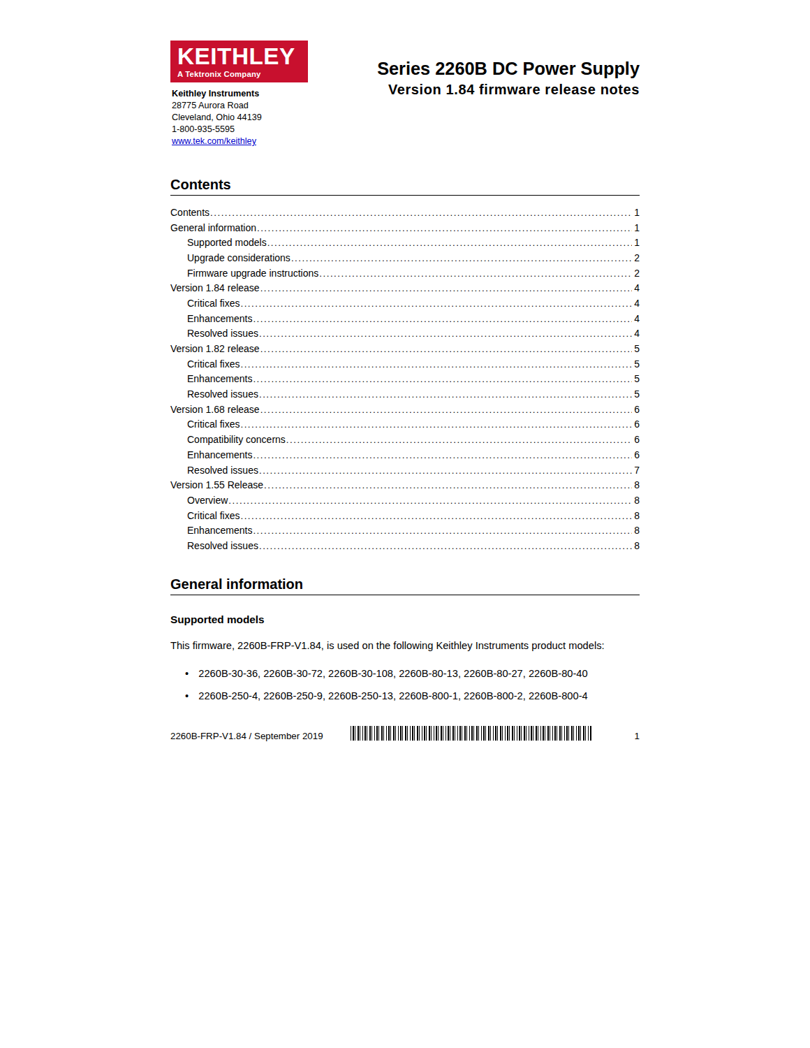KEITHLEY
A Tektronix Company
Keithley Instruments
28775 Aurora Road
Cleveland, Ohio 44139
1-800-935-5595
www.tek.com/keithley
Series 2260B DC Power Supply
Version 1.84 firmware release notes
Contents
Contents ........................................................................................................................................................... 1
General information ............................................................................................................................................. 1
Supported models ......................................................................................................................................... 1
Upgrade considerations ................................................................................................................................. 2
Firmware upgrade instructions ..................................................................................................................... 2
Version 1.84 release ............................................................................................................................................. 4
Critical fixes ..................................................................................................................................................... 4
Enhancements ............................................................................................................................................... 4
Resolved issues ........................................................................................................................................... 4
Version 1.82 release ............................................................................................................................................. 5
Critical fixes ..................................................................................................................................................... 5
Enhancements ............................................................................................................................................... 5
Resolved issues ........................................................................................................................................... 5
Version 1.68 release ............................................................................................................................................. 6
Critical fixes ..................................................................................................................................................... 6
Compatibility concerns ................................................................................................................................. 6
Enhancements ............................................................................................................................................... 6
Resolved issues ........................................................................................................................................... 7
Version 1.55 Release ........................................................................................................................................... 8
Overview ....................................................................................................................................................... 8
Critical fixes ..................................................................................................................................................... 8
Enhancements ............................................................................................................................................... 8
Resolved issues ........................................................................................................................................... 8
General information
Supported models
This firmware, 2260B-FRP-V1.84, is used on the following Keithley Instruments product models:
2260B-30-36, 2260B-30-72, 2260B-30-108, 2260B-80-13, 2260B-80-27, 2260B-80-40
2260B-250-4, 2260B-250-9, 2260B-250-13, 2260B-800-1, 2260B-800-2, 2260B-800-4
2260B-FRP-V1.84 / September 2019
1